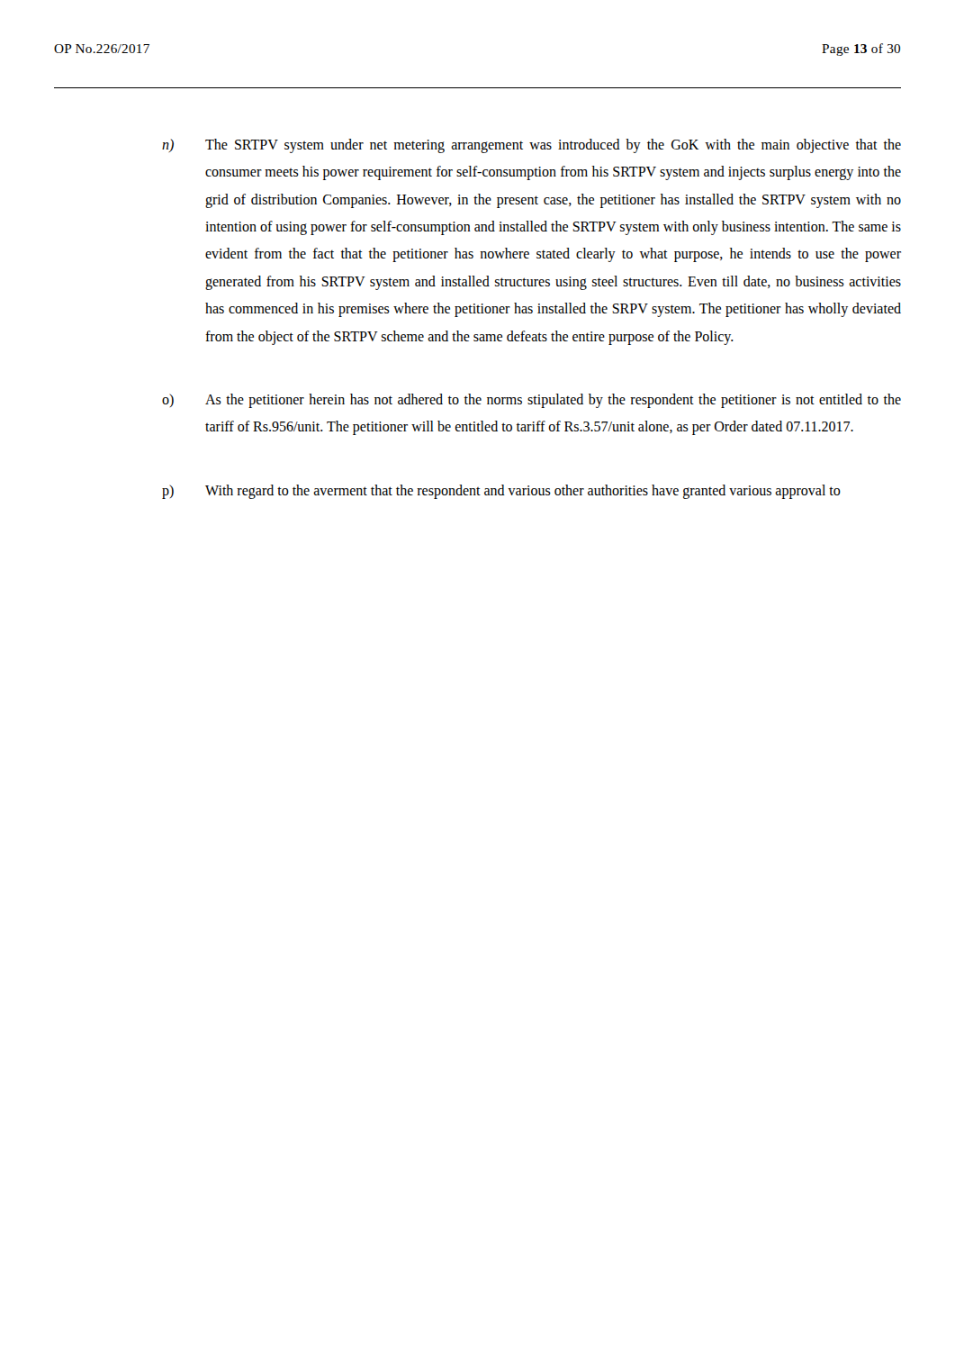OP No.226/2017 Page 13 of 30
n)
The SRTPV system under net metering arrangement was introduced by the GoK with the main objective that the consumer meets his power requirement for self-consumption from his SRTPV system and injects surplus energy into the grid of distribution Companies. However, in the present case, the petitioner has installed the SRTPV system with no intention of using power for self-consumption and installed the SRTPV system with only business intention. The same is evident from the fact that the petitioner has nowhere stated clearly to what purpose, he intends to use the power generated from his SRTPV system and installed structures using steel structures. Even till date, no business activities has commenced in his premises where the petitioner has installed the SRPV system. The petitioner has wholly deviated from the object of the SRTPV scheme and the same defeats the entire purpose of the Policy.
o)
As the petitioner herein has not adhered to the norms stipulated by the respondent the petitioner is not entitled to the tariff of Rs.956/unit. The petitioner will be entitled to tariff of Rs.3.57/unit alone, as per Order dated 07.11.2017.
p)
With regard to the averment that the respondent and various other authorities have granted various approval to